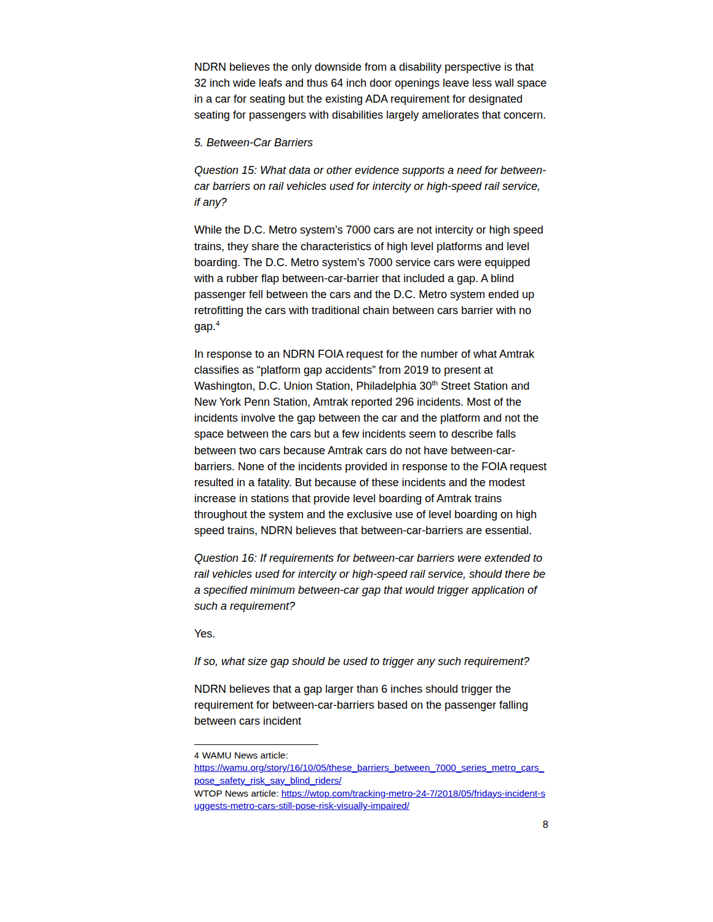NDRN believes the only downside from a disability perspective is that 32 inch wide leafs and thus 64 inch door openings leave less wall space in a car for seating but the existing ADA requirement for designated seating for passengers with disabilities largely ameliorates that concern.
5. Between-Car Barriers
Question 15: What data or other evidence supports a need for between-car barriers on rail vehicles used for intercity or high-speed rail service, if any?
While the D.C. Metro system’s 7000 cars are not intercity or high speed trains, they share the characteristics of high level platforms and level boarding. The D.C. Metro system’s 7000 service cars were equipped with a rubber flap between-car-barrier that included a gap. A blind passenger fell between the cars and the D.C. Metro system ended up retrofitting the cars with traditional chain between cars barrier with no gap.4
In response to an NDRN FOIA request for the number of what Amtrak classifies as “platform gap accidents” from 2019 to present at Washington, D.C. Union Station, Philadelphia 30th Street Station and New York Penn Station, Amtrak reported 296 incidents. Most of the incidents involve the gap between the car and the platform and not the space between the cars but a few incidents seem to describe falls between two cars because Amtrak cars do not have between-car-barriers. None of the incidents provided in response to the FOIA request resulted in a fatality. But because of these incidents and the modest increase in stations that provide level boarding of Amtrak trains throughout the system and the exclusive use of level boarding on high speed trains, NDRN believes that between-car-barriers are essential.
Question 16: If requirements for between-car barriers were extended to rail vehicles used for intercity or high-speed rail service, should there be a specified minimum between-car gap that would trigger application of such a requirement?
Yes.
If so, what size gap should be used to trigger any such requirement?
NDRN believes that a gap larger than 6 inches should trigger the requirement for between-car-barriers based on the passenger falling between cars incident
4 WAMU News article:
https://wamu.org/story/16/10/05/these_barriers_between_7000_series_metro_cars_pose_safety_risk_say_blind_riders/
WTOP News article: https://wtop.com/tracking-metro-24-7/2018/05/fridays-incident-suggests-metro-cars-still-pose-risk-visually-impaired/
8